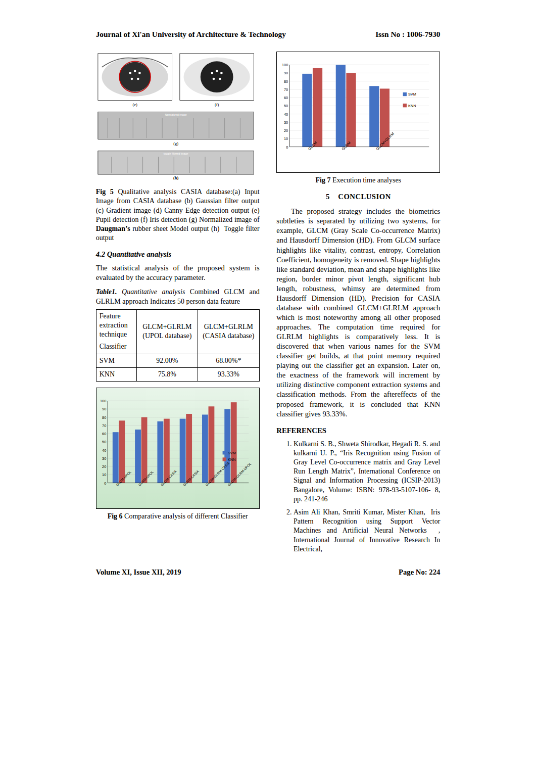Journal of Xi'an University of Architecture & Technology
Issn No : 1006-7930
(e) (f) Normalized image (g) toggle filtered image (h)
Fig 5 Qualitative analysis CASIA database:(a) Input Image from CASIA database (b) Gaussian filter output (c) Gradient image (d) Canny Edge detection output (e) Pupil detection (f) Iris detection (g) Normalized image of Daugman’s rubber sheet Model output (h) Toggle filter output
4.2 Quantitative analysis
The statistical analysis of the proposed system is evaluated by the accuracy parameter.
Table1. Quantitative analysis Combined GLCM and GLRLM approach Indicates 50 person data feature
| Feature extraction technique Classifier | GLCM+GLRLM (UPOL database) | GLCM+GLRLM (CASIA database) |
| --- | --- | --- |
| SVM | 92.00% | 68.00%* |
| KNN | 75.8% | 93.33% |
100 90 80 70 60 50 40 30 20 10 0 GLCM-UPOL GLRM-UPOL GLCM-CASIA GLRM-CASIA GLCM+GLRM-CASIA GLCM+GLRM-UPOL SVM KNN
Fig 6 Comparative analysis of different Classifier
100 90 80 70 60 50 40 30 20 10 0 GLCM GLRM GLCM+GLRM SVM KNN
Fig 7 Execution time analyses
5 CONCLUSION
The proposed strategy includes the biometrics subtleties is separated by utilizing two systems, for example, GLCM (Gray Scale Co-occurrence Matrix) and Hausdorff Dimension (HD). From GLCM surface highlights like vitality, contrast, entropy, Correlation Coefficient, homogeneity is removed. Shape highlights like standard deviation, mean and shape highlights like region, border minor pivot length, significant hub length, robustness, whimsy are determined from Hausdorff Dimension (HD). Precision for CASIA database with combined GLCM+GLRLM approach which is most noteworthy among all other proposed approaches. The computation time required for GLRLM highlights is comparatively less. It is discovered that when various names for the SVM classifier get builds, at that point memory required playing out the classifier get an expansion. Later on, the exactness of the framework will increment by utilizing distinctive component extraction systems and classification methods. From the aftereffects of the proposed framework, it is concluded that KNN classifier gives 93.33%.
REFERENCES
Kulkarni S. B., Shweta Shirodkar, Hegadi R. S. and kulkarni U. P., “Iris Recognition using Fusion of Gray Level Co-occurrence matrix and Gray Level Run Length Matrix”, International Conference on Signal and Information Processing (ICSIP-2013) Bangalore, Volume: ISBN: 978-93-5107-106- 8, pp. 241-246
Asim Ali Khan, Smriti Kumar, Mister Khan, Iris Pattern Recognition using Support Vector Machines and Artificial Neural Networks , International Journal of Innovative Research In Electrical,
Volume XI, Issue XII, 2019
Page No: 224